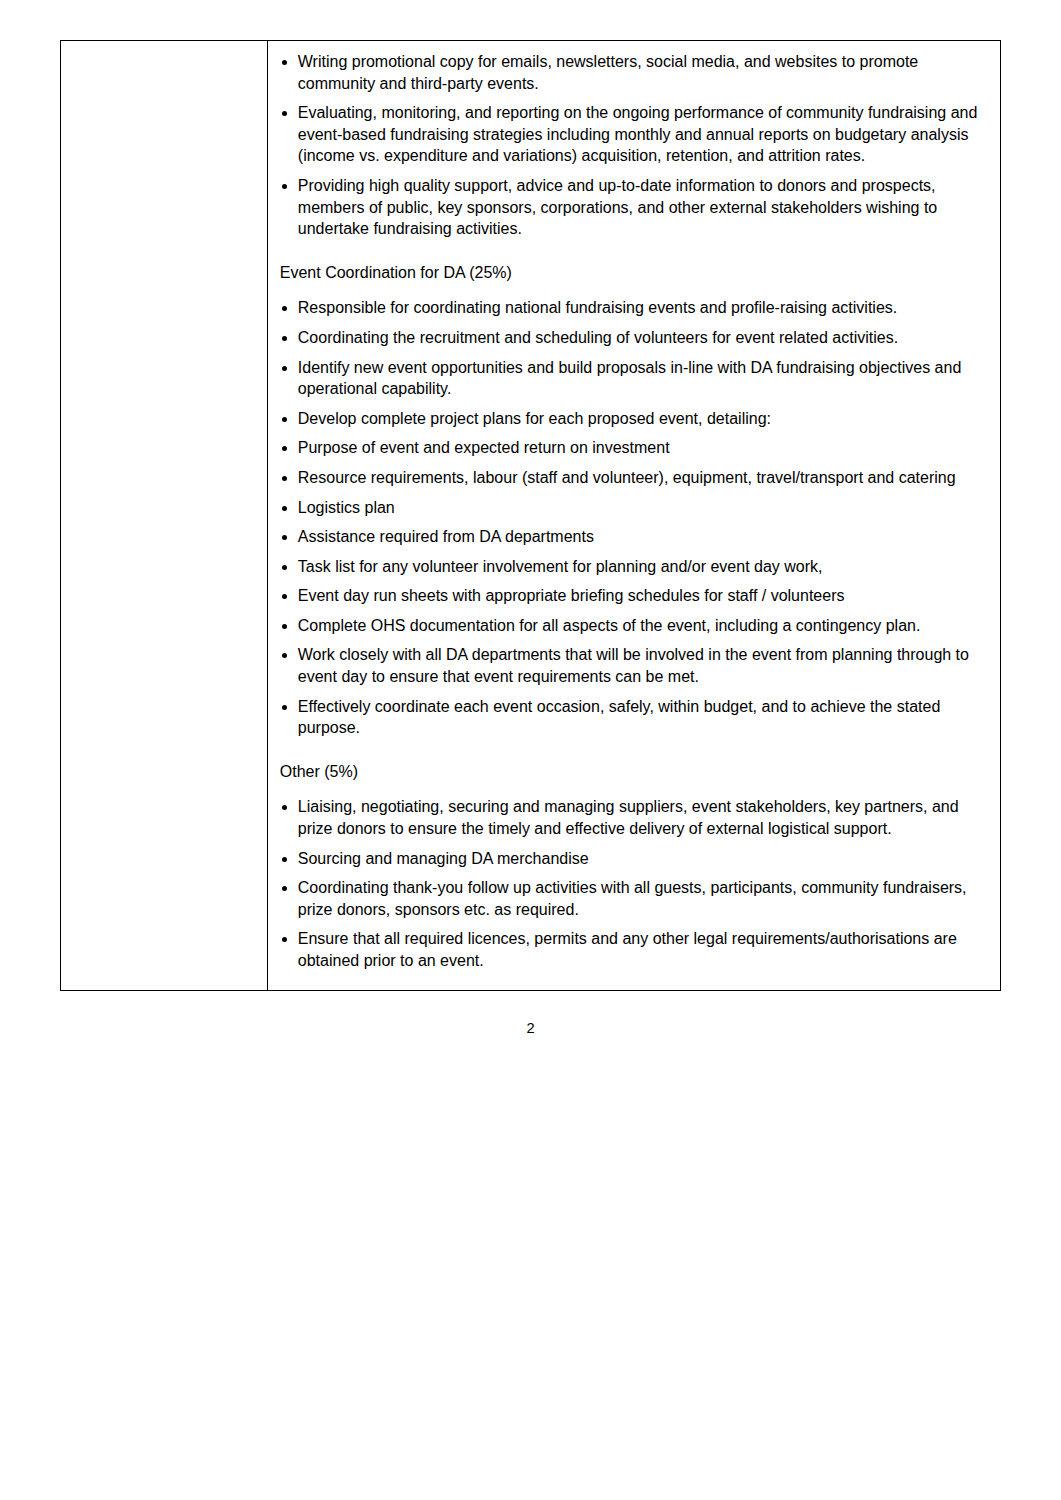| | Writing promotional copy for emails, newsletters, social media, and websites to promote community and third-party events. Evaluating, monitoring, and reporting on the ongoing performance of community fundraising and event-based fundraising strategies including monthly and annual reports on budgetary analysis (income vs. expenditure and variations) acquisition, retention, and attrition rates. Providing high quality support, advice and up-to-date information to donors and prospects, members of public, key sponsors, corporations, and other external stakeholders wishing to undertake fundraising activities. Event Coordination for DA (25%) Responsible for coordinating national fundraising events and profile-raising activities. Coordinating the recruitment and scheduling of volunteers for event related activities. Identify new event opportunities and build proposals in-line with DA fundraising objectives and operational capability. Develop complete project plans for each proposed event, detailing: Purpose of event and expected return on investment Resource requirements, labour (staff and volunteer), equipment, travel/transport and catering Logistics plan Assistance required from DA departments Task list for any volunteer involvement for planning and/or event day work, Event day run sheets with appropriate briefing schedules for staff / volunteers Complete OHS documentation for all aspects of the event, including a contingency plan. Work closely with all DA departments that will be involved in the event from planning through to event day to ensure that event requirements can be met. Effectively coordinate each event occasion, safely, within budget, and to achieve the stated purpose. Other (5%) Liaising, negotiating, securing and managing suppliers, event stakeholders, key partners, and prize donors to ensure the timely and effective delivery of external logistical support. Sourcing and managing DA merchandise Coordinating thank-you follow up activities with all guests, participants, community fundraisers, prize donors, sponsors etc. as required. Ensure that all required licences, permits and any other legal requirements/authorisations are obtained prior to an event. |
2